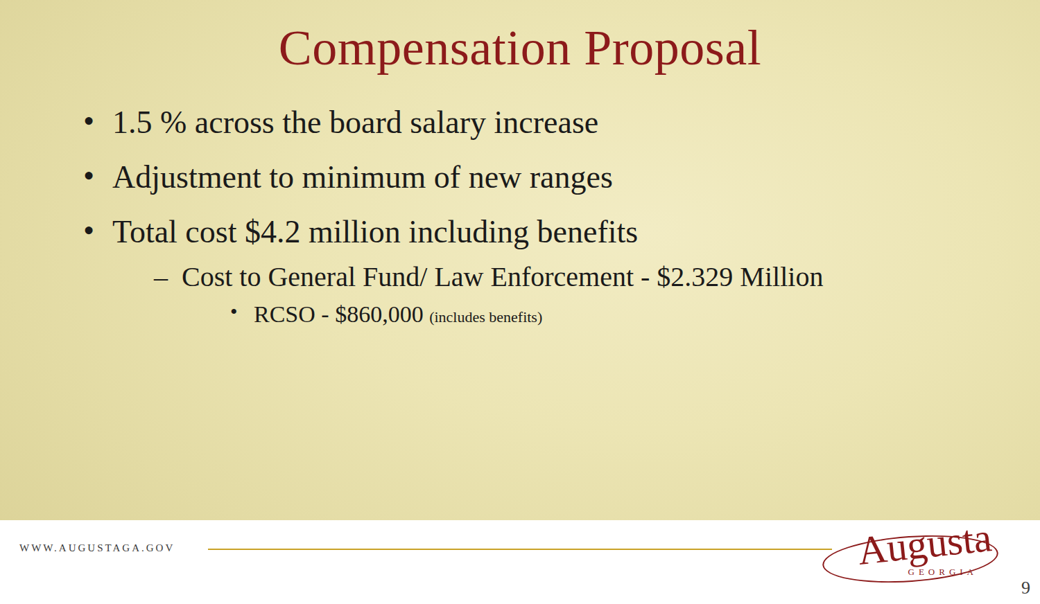Compensation Proposal
1.5 % across the board salary increase
Adjustment to minimum of new ranges
Total cost $4.2 million including benefits
Cost to General Fund/ Law Enforcement - $2.329 Million
RCSO - $860,000 (includes benefits)
WWW.AUGUSTAGA.GOV
Augusta
GEORGIA
9